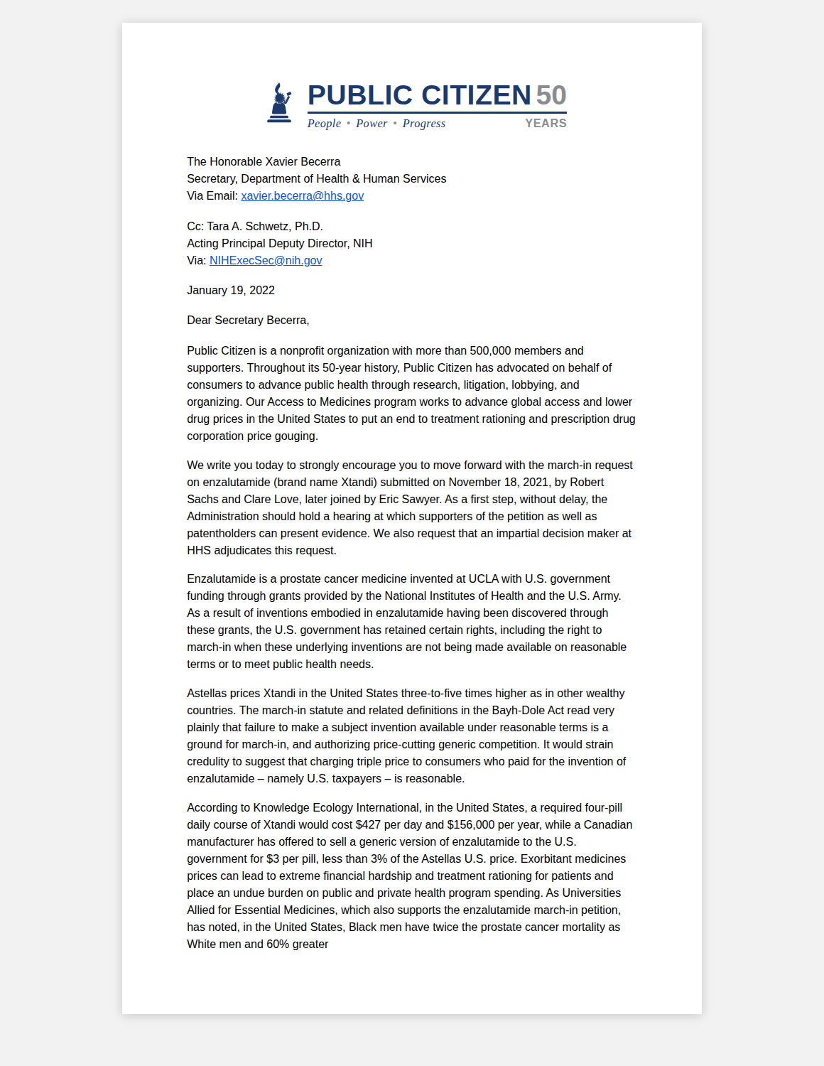PUBLIC CITIZEN 50
People • Power • Progress YEARS
The Honorable Xavier Becerra
Secretary, Department of Health & Human Services
Via Email: xavier.becerra@hhs.gov
Cc: Tara A. Schwetz, Ph.D.
Acting Principal Deputy Director, NIH
Via: NIHExecSec@nih.gov
January 19, 2022
Dear Secretary Becerra,
Public Citizen is a nonprofit organization with more than 500,000 members and supporters. Throughout its 50-year history, Public Citizen has advocated on behalf of consumers to advance public health through research, litigation, lobbying, and organizing. Our Access to Medicines program works to advance global access and lower drug prices in the United States to put an end to treatment rationing and prescription drug corporation price gouging.
We write you today to strongly encourage you to move forward with the march-in request on enzalutamide (brand name Xtandi) submitted on November 18, 2021, by Robert Sachs and Clare Love, later joined by Eric Sawyer. As a first step, without delay, the Administration should hold a hearing at which supporters of the petition as well as patentholders can present evidence. We also request that an impartial decision maker at HHS adjudicates this request.
Enzalutamide is a prostate cancer medicine invented at UCLA with U.S. government funding through grants provided by the National Institutes of Health and the U.S. Army. As a result of inventions embodied in enzalutamide having been discovered through these grants, the U.S. government has retained certain rights, including the right to march-in when these underlying inventions are not being made available on reasonable terms or to meet public health needs.
Astellas prices Xtandi in the United States three-to-five times higher as in other wealthy countries. The march-in statute and related definitions in the Bayh-Dole Act read very plainly that failure to make a subject invention available under reasonable terms is a ground for march-in, and authorizing price-cutting generic competition. It would strain credulity to suggest that charging triple price to consumers who paid for the invention of enzalutamide – namely U.S. taxpayers – is reasonable.
According to Knowledge Ecology International, in the United States, a required four-pill daily course of Xtandi would cost $427 per day and $156,000 per year, while a Canadian manufacturer has offered to sell a generic version of enzalutamide to the U.S. government for $3 per pill, less than 3% of the Astellas U.S. price. Exorbitant medicines prices can lead to extreme financial hardship and treatment rationing for patients and place an undue burden on public and private health program spending. As Universities Allied for Essential Medicines, which also supports the enzalutamide march-in petition, has noted, in the United States, Black men have twice the prostate cancer mortality as White men and 60% greater